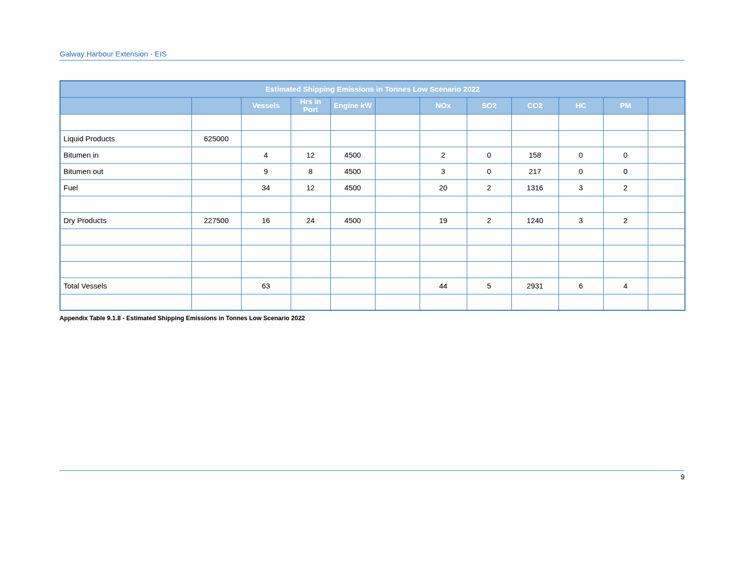Galway Harbour Extension - EIS
| Estimated Shipping Emissions in Tonnes Low Scenario 2022 |
| | | Vessels | Hrs in Port | Engine kW | | NOx | SO2 | CO2 | HC | PM | |
| Liquid Products | 625000 | | | | | | | | | | |
| Bitumen in | | 4 | 12 | 4500 | | 2 | 0 | 158 | 0 | 0 | |
| Bitumen out | | 9 | 8 | 4500 | | 3 | 0 | 217 | 0 | 0 | |
| Fuel | | 34 | 12 | 4500 | | 20 | 2 | 1316 | 3 | 2 | |
| Dry Products | 227500 | 16 | 24 | 4500 | | 19 | 2 | 1240 | 3 | 2 | |
| Total Vessels | | 63 | | | | 44 | 5 | 2931 | 6 | 4 | |
Appendix Table 9.1.8 - Estimated Shipping Emissions in Tonnes Low Scenario 2022
9